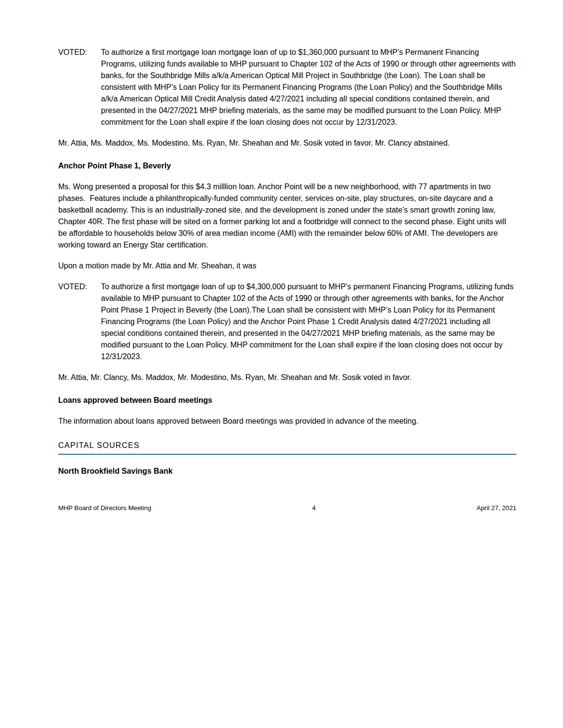VOTED:
To authorize a first mortgage loan mortgage loan of up to $1,360,000 pursuant to MHP’s Permanent Financing Programs, utilizing funds available to MHP pursuant to Chapter 102 of the Acts of 1990 or through other agreements with banks, for the Southbridge Mills a/k/a American Optical Mill Project in Southbridge (the Loan). The Loan shall be consistent with MHP’s Loan Policy for its Permanent Financing Programs (the Loan Policy) and the Southbridge Mills a/k/a American Optical Mill Credit Analysis dated 4/27/2021 including all special conditions contained therein, and presented in the 04/27/2021 MHP briefing materials, as the same may be modified pursuant to the Loan Policy. MHP commitment for the Loan shall expire if the loan closing does not occur by 12/31/2023.
Mr. Attia, Ms. Maddox, Ms. Modestino, Ms. Ryan, Mr. Sheahan and Mr. Sosik voted in favor. Mr. Clancy abstained.
Anchor Point Phase 1, Beverly
Ms. Wong presented a proposal for this $4.3 milllion loan. Anchor Point will be a new neighborhood, with 77 apartments in two phases. Features include a philanthropically-funded community center, services on-site, play structures, on-site daycare and a basketball academy. This is an industrially-zoned site, and the development is zoned under the state's smart growth zoning law, Chapter 40R. The first phase will be sited on a former parking lot and a footbridge will connect to the second phase. Eight units will be affordable to households below 30% of area median income (AMI) with the remainder below 60% of AMI. The developers are working toward an Energy Star certification.
Upon a motion made by Mr. Attia and Mr. Sheahan, it was
VOTED:
To authorize a first mortgage loan of up to $4,300,000 pursuant to MHP’s permanent Financing Programs, utilizing funds available to MHP pursuant to Chapter 102 of the Acts of 1990 or through other agreements with banks, for the Anchor Point Phase 1 Project in Beverly (the Loan).The Loan shall be consistent with MHP’s Loan Policy for its Permanent Financing Programs (the Loan Policy) and the Anchor Point Phase 1 Credit Analysis dated 4/27/2021 including all special conditions contained therein, and presented in the 04/27/2021 MHP briefing materials, as the same may be modified pursuant to the Loan Policy. MHP commitment for the Loan shall expire if the loan closing does not occur by 12/31/2023.
Mr. Attia, Mr. Clancy, Ms. Maddox, Mr. Modestino, Ms. Ryan, Mr. Sheahan and Mr. Sosik voted in favor.
Loans approved between Board meetings
The information about loans approved between Board meetings was provided in advance of the meeting.
CAPITAL SOURCES
North Brookfield Savings Bank
MHP Board of Directors Meeting
4
April 27, 2021